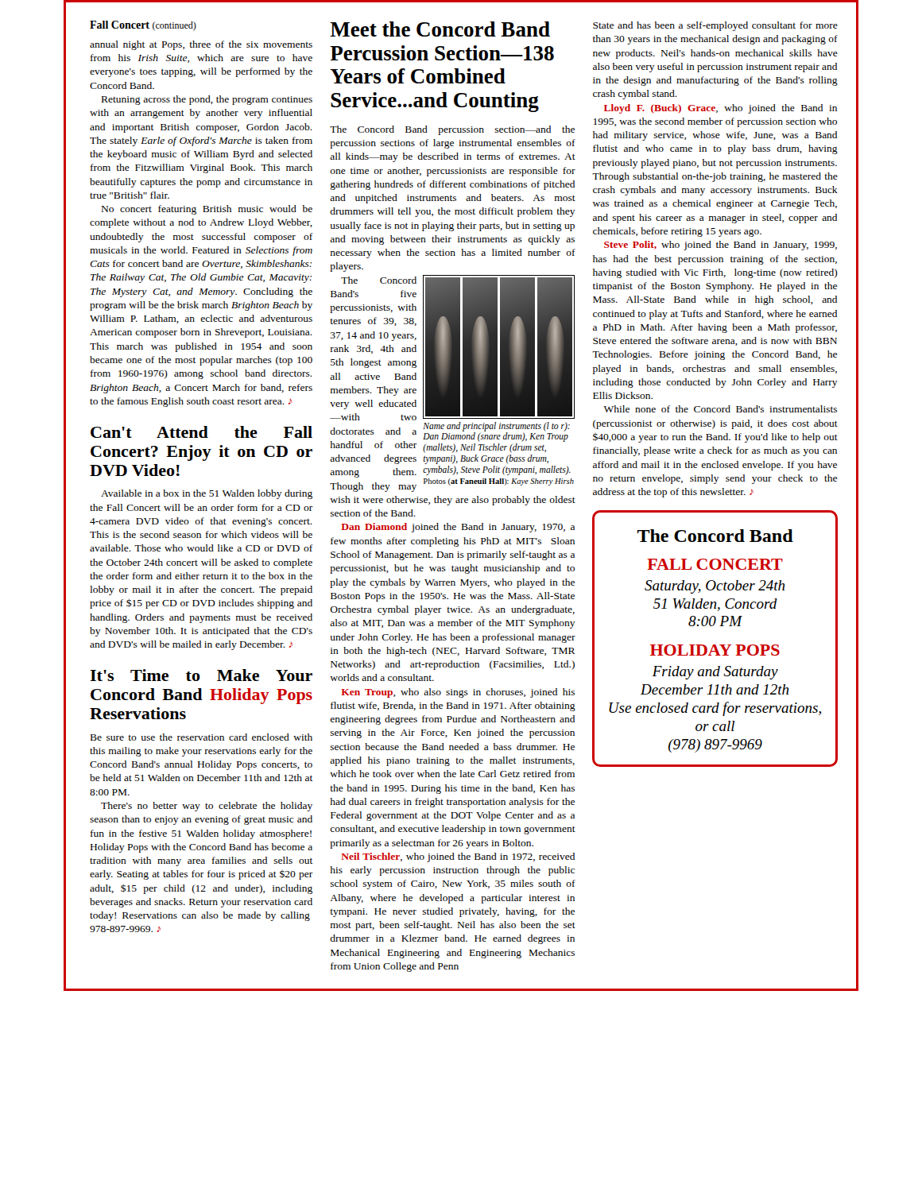Fall Concert (continued)
annual night at Pops, three of the six movements from his Irish Suite, which are sure to have everyone's toes tapping, will be performed by the Concord Band.
Retuning across the pond, the program continues with an arrangement by another very influential and important British composer, Gordon Jacob. The stately Earle of Oxford's Marche is taken from the keyboard music of William Byrd and selected from the Fitzwilliam Virginal Book. This march beautifully captures the pomp and circumstance in true "British" flair.
No concert featuring British music would be complete without a nod to Andrew Lloyd Webber, undoubtedly the most successful composer of musicals in the world. Featured in Selections from Cats for concert band are Overture, Skimbleshanks: The Railway Cat, The Old Gumbie Cat, Macavity: The Mystery Cat, and Memory. Concluding the program will be the brisk march Brighton Beach by William P. Latham, an eclectic and adventurous American composer born in Shreveport, Louisiana. This march was published in 1954 and soon became one of the most popular marches (top 100 from 1960-1976) among school band directors. Brighton Beach, a Concert March for band, refers to the famous English south coast resort area. ♪
Can't Attend the Fall Concert? Enjoy it on CD or DVD Video!
Available in a box in the 51 Walden lobby during the Fall Concert will be an order form for a CD or 4-camera DVD video of that evening's concert. This is the second season for which videos will be available. Those who would like a CD or DVD of the October 24th concert will be asked to complete the order form and either return it to the box in the lobby or mail it in after the concert. The prepaid price of $15 per CD or DVD includes shipping and handling. Orders and payments must be received by November 10th. It is anticipated that the CD's and DVD's will be mailed in early December. ♪
It's Time to Make Your Concord Band Holiday Pops Reservations
Be sure to use the reservation card enclosed with this mailing to make your reservations early for the Concord Band's annual Holiday Pops concerts, to be held at 51 Walden on December 11th and 12th at 8:00 PM.
There's no better way to celebrate the holiday season than to enjoy an evening of great music and fun in the festive 51 Walden holiday atmosphere! Holiday Pops with the Concord Band has become a tradition with many area families and sells out early. Seating at tables for four is priced at $20 per adult, $15 per child (12 and under), including beverages and snacks. Return your reservation card today! Reservations can also be made by calling 978-897-9969. ♪
Meet the Concord Band Percussion Section—138 Years of Combined Service...and Counting
The Concord Band percussion section—and the percussion sections of large instrumental ensembles of all kinds—may be described in terms of extremes. At one time or another, percussionists are responsible for gathering hundreds of different combinations of pitched and unpitched instruments and beaters. As most drummers will tell you, the most difficult problem they usually face is not in playing their parts, but in setting up and moving between their instruments as quickly as necessary when the section has a limited number of players.
Name and principal instruments (l to r): Dan Diamond (snare drum), Ken Troup (mallets), Neil Tischler (drum set, tympani), Buck Grace (bass drum, cymbals), Steve Polit (tympani, mallets). Photos (at Faneuil Hall): Kaye Sherry Hirsh
The Concord Band's five percussionists, with tenures of 39, 38, 37, 14 and 10 years, rank 3rd, 4th and 5th longest among all active Band members. They are very well educated—with two doctorates and a handful of other advanced degrees among them. Though they may wish it were otherwise, they are also probably the oldest section of the Band.
Dan Diamond joined the Band in January, 1970, a few months after completing his PhD at MIT's Sloan School of Management. Dan is primarily self-taught as a percussionist, but he was taught musicianship and to play the cymbals by Warren Myers, who played in the Boston Pops in the 1950's. He was the Mass. All-State Orchestra cymbal player twice. As an undergraduate, also at MIT, Dan was a member of the MIT Symphony under John Corley. He has been a professional manager in both the high-tech (NEC, Harvard Software, TMR Networks) and art-reproduction (Facsimilies, Ltd.) worlds and a consultant.
Ken Troup, who also sings in choruses, joined his flutist wife, Brenda, in the Band in 1971. After obtaining engineering degrees from Purdue and Northeastern and serving in the Air Force, Ken joined the percussion section because the Band needed a bass drummer. He applied his piano training to the mallet instruments, which he took over when the late Carl Getz retired from the band in 1995. During his time in the band, Ken has had dual careers in freight transportation analysis for the Federal government at the DOT Volpe Center and as a consultant, and executive leadership in town government primarily as a selectman for 26 years in Bolton.
Neil Tischler, who joined the Band in 1972, received his early percussion instruction through the public school system of Cairo, New York, 35 miles south of Albany, where he developed a particular interest in tympani. He never studied privately, having, for the most part, been self-taught. Neil has also been the set drummer in a Klezmer band. He earned degrees in Mechanical Engineering and Engineering Mechanics from Union College and Penn
State and has been a self-employed consultant for more than 30 years in the mechanical design and packaging of new products. Neil's hands-on mechanical skills have also been very useful in percussion instrument repair and in the design and manufacturing of the Band's rolling crash cymbal stand.
Lloyd F. (Buck) Grace, who joined the Band in 1995, was the second member of percussion section who had military service, whose wife, June, was a Band flutist and who came in to play bass drum, having previously played piano, but not percussion instruments. Through substantial on-the-job training, he mastered the crash cymbals and many accessory instruments. Buck was trained as a chemical engineer at Carnegie Tech, and spent his career as a manager in steel, copper and chemicals, before retiring 15 years ago.
Steve Polit, who joined the Band in January, 1999, has had the best percussion training of the section, having studied with Vic Firth, long-time (now retired) timpanist of the Boston Symphony. He played in the Mass. All-State Band while in high school, and continued to play at Tufts and Stanford, where he earned a PhD in Math. After having been a Math professor, Steve entered the software arena, and is now with BBN Technologies. Before joining the Concord Band, he played in bands, orchestras and small ensembles, including those conducted by John Corley and Harry Ellis Dickson.
While none of the Concord Band's instrumentalists (percussionist or otherwise) is paid, it does cost about $40,000 a year to run the Band. If you'd like to help out financially, please write a check for as much as you can afford and mail it in the enclosed envelope. If you have no return envelope, simply send your check to the address at the top of this newsletter. ♪
The Concord Band
FALL CONCERT
Saturday, October 24th
51 Walden, Concord
8:00 PM
HOLIDAY POPS
Friday and Saturday
December 11th and 12th
Use enclosed card for reservations, or call
(978) 897-9969